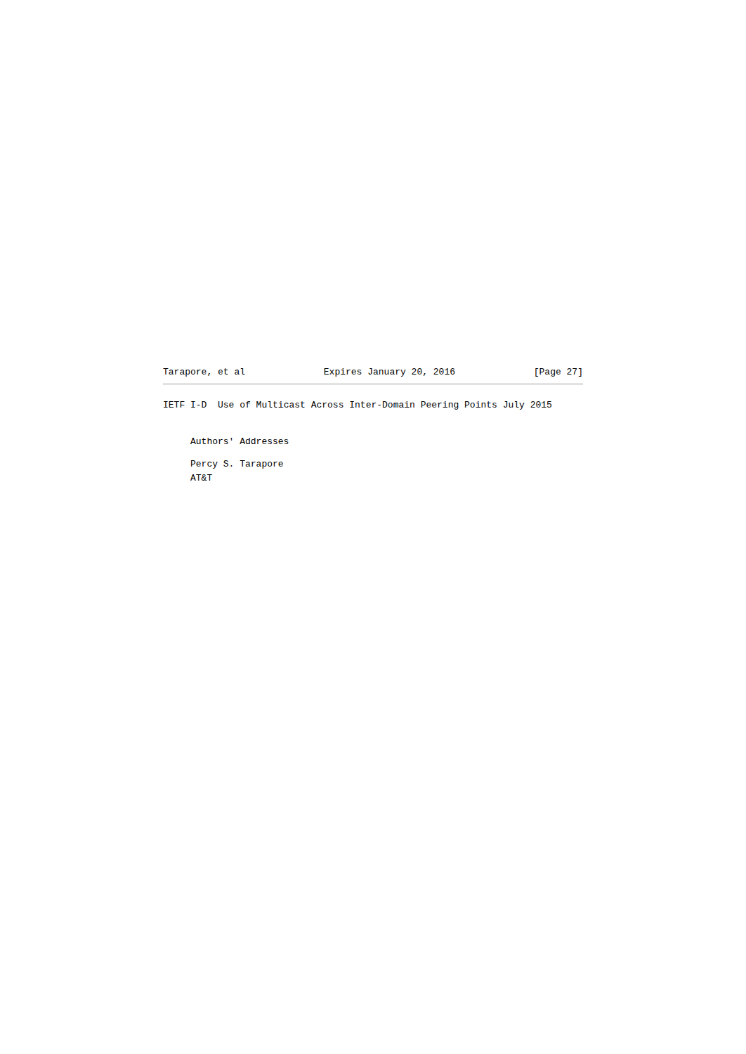Tarapore, et al Expires January 20, 2016 [Page 27]
IETF I-D Use of Multicast Across Inter-Domain Peering Points July 2015
Authors' Addresses
Percy S. Tarapore AT&T